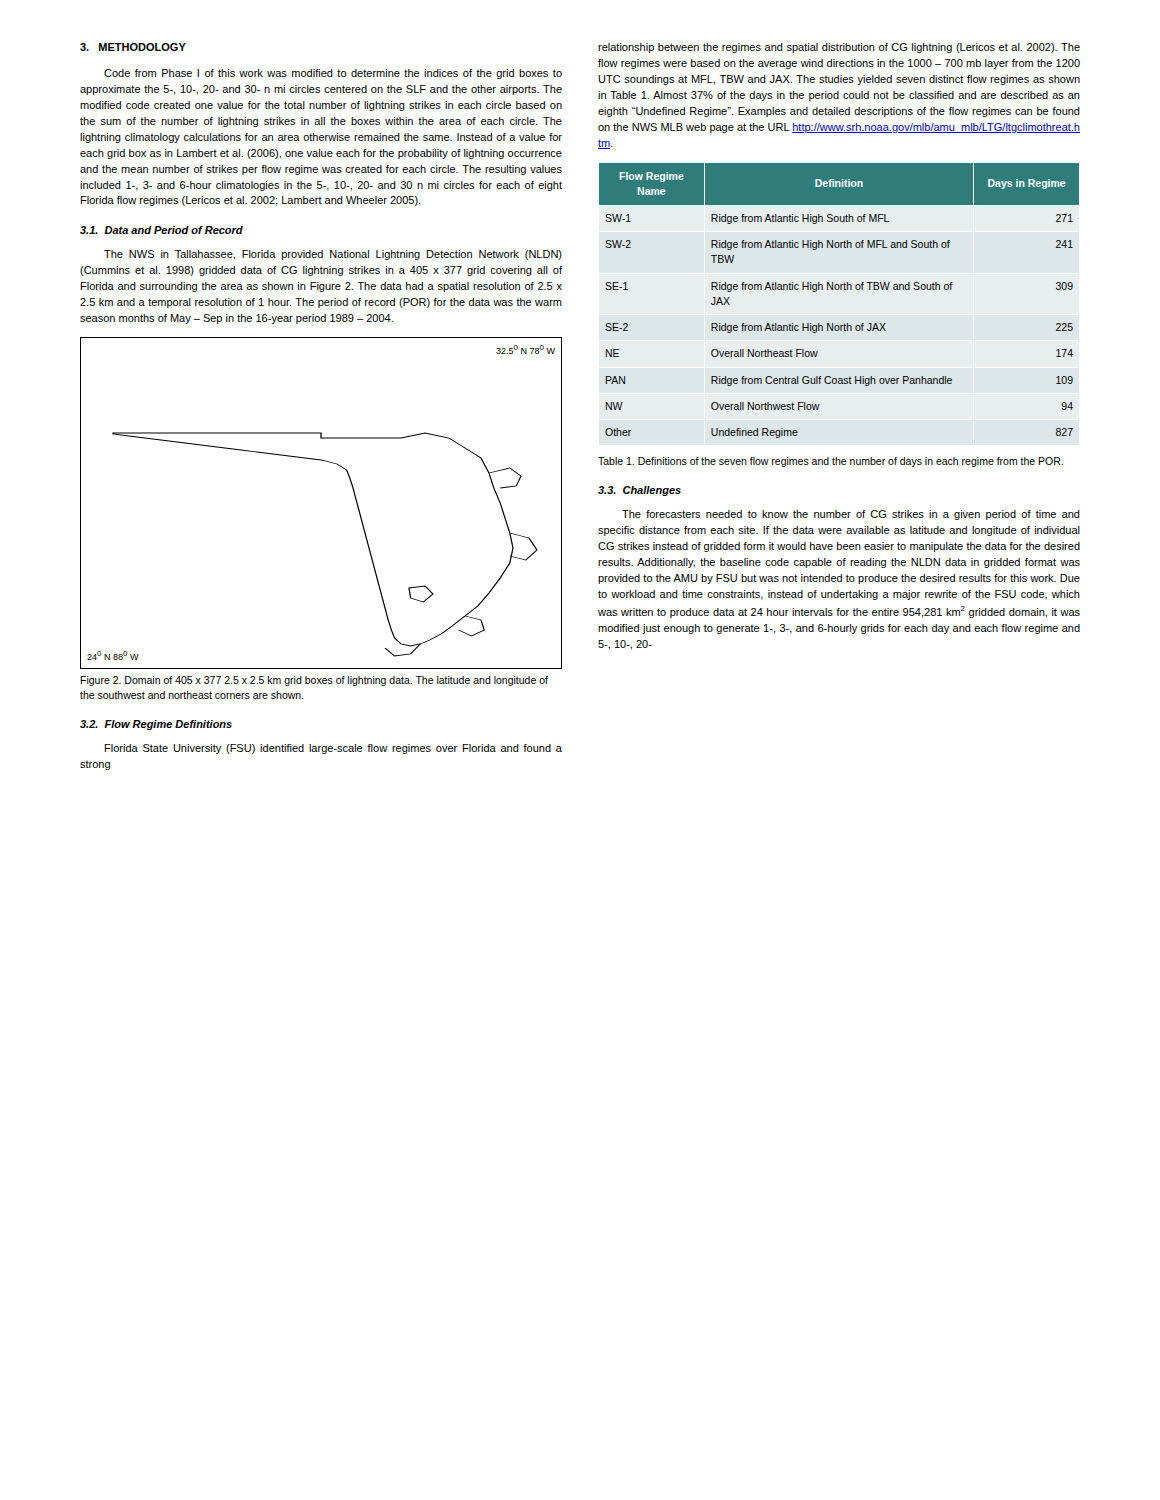3. METHODOLOGY
Code from Phase I of this work was modified to determine the indices of the grid boxes to approximate the 5-, 10-, 20- and 30- n mi circles centered on the SLF and the other airports. The modified code created one value for the total number of lightning strikes in each circle based on the sum of the number of lightning strikes in all the boxes within the area of each circle. The lightning climatology calculations for an area otherwise remained the same. Instead of a value for each grid box as in Lambert et al. (2006), one value each for the probability of lightning occurrence and the mean number of strikes per flow regime was created for each circle. The resulting values included 1-, 3- and 6-hour climatologies in the 5-, 10-, 20- and 30 n mi circles for each of eight Florida flow regimes (Lericos et al. 2002; Lambert and Wheeler 2005).
3.1. Data and Period of Record
The NWS in Tallahassee, Florida provided National Lightning Detection Network (NLDN) (Cummins et al. 1998) gridded data of CG lightning strikes in a 405 x 377 grid covering all of Florida and surrounding the area as shown in Figure 2. The data had a spatial resolution of 2.5 x 2.5 km and a temporal resolution of 1 hour. The period of record (POR) for the data was the warm season months of May – Sep in the 16-year period 1989 – 2004.
32.50 N 780 W 240 N 880 W
Figure 2. Domain of 405 x 377 2.5 x 2.5 km grid boxes of lightning data. The latitude and longitude of the southwest and northeast corners are shown.
3.2. Flow Regime Definitions
Florida State University (FSU) identified large-scale flow regimes over Florida and found a strong
relationship between the regimes and spatial distribution of CG lightning (Lericos et al. 2002). The flow regimes were based on the average wind directions in the 1000 – 700 mb layer from the 1200 UTC soundings at MFL, TBW and JAX. The studies yielded seven distinct flow regimes as shown in Table 1. Almost 37% of the days in the period could not be classified and are described as an eighth “Undefined Regime”. Examples and detailed descriptions of the flow regimes can be found on the NWS MLB web page at the URL http://www.srh.noaa.gov/mlb/amu_mlb/LTG/ltgclimothreat.htm.
| Flow Regime Name | Definition | Days in Regime |
| --- | --- | --- |
| SW-1 | Ridge from Atlantic High South of MFL | 271 |
| SW-2 | Ridge from Atlantic High North of MFL and South of TBW | 241 |
| SE-1 | Ridge from Atlantic High North of TBW and South of JAX | 309 |
| SE-2 | Ridge from Atlantic High North of JAX | 225 |
| NE | Overall Northeast Flow | 174 |
| PAN | Ridge from Central Gulf Coast High over Panhandle | 109 |
| NW | Overall Northwest Flow | 94 |
| Other | Undefined Regime | 827 |
Table 1. Definitions of the seven flow regimes and the number of days in each regime from the POR.
3.3. Challenges
The forecasters needed to know the number of CG strikes in a given period of time and specific distance from each site. If the data were available as latitude and longitude of individual CG strikes instead of gridded form it would have been easier to manipulate the data for the desired results. Additionally, the baseline code capable of reading the NLDN data in gridded format was provided to the AMU by FSU but was not intended to produce the desired results for this work. Due to workload and time constraints, instead of undertaking a major rewrite of the FSU code, which was written to produce data at 24 hour intervals for the entire 954,281 km2 gridded domain, it was modified just enough to generate 1-, 3-, and 6-hourly grids for each day and each flow regime and 5-, 10-, 20-